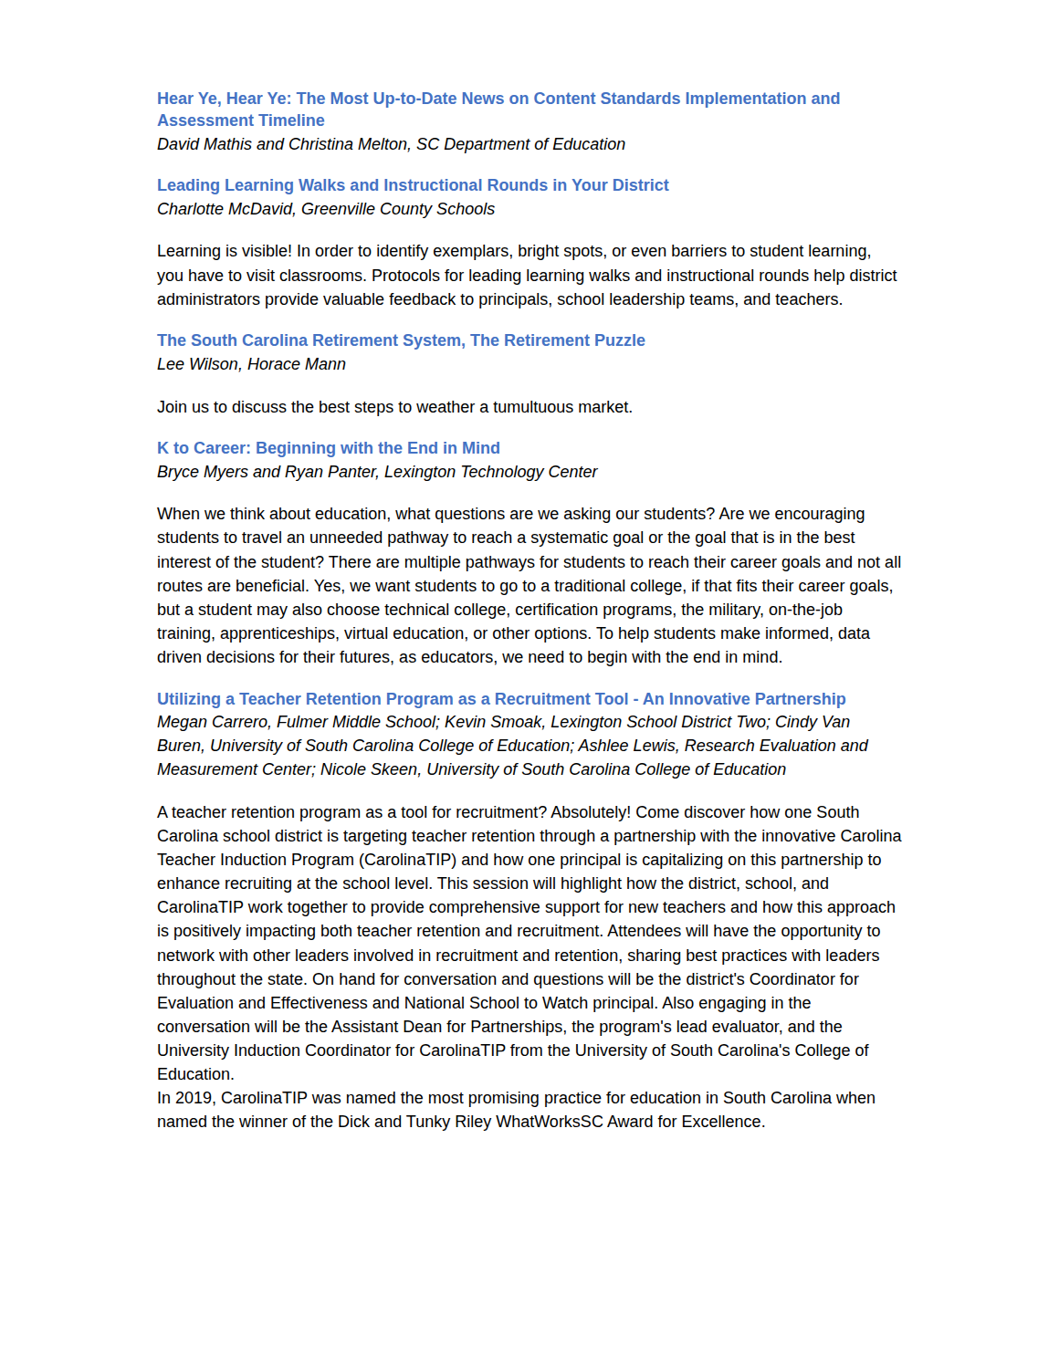Hear Ye, Hear Ye: The Most Up-to-Date News on Content Standards Implementation and Assessment Timeline
David Mathis and Christina Melton, SC Department of Education
Leading Learning Walks and Instructional Rounds in Your District
Charlotte McDavid, Greenville County Schools
Learning is visible! In order to identify exemplars, bright spots, or even barriers to student learning, you have to visit classrooms. Protocols for leading learning walks and instructional rounds help district administrators provide valuable feedback to principals, school leadership teams, and teachers.
The South Carolina Retirement System, The Retirement Puzzle
Lee Wilson, Horace Mann
Join us to discuss the best steps to weather a tumultuous market.
K to Career: Beginning with the End in Mind
Bryce Myers and Ryan Panter, Lexington Technology Center
When we think about education, what questions are we asking our students? Are we encouraging students to travel an unneeded pathway to reach a systematic goal or the goal that is in the best interest of the student? There are multiple pathways for students to reach their career goals and not all routes are beneficial. Yes, we want students to go to a traditional college, if that fits their career goals, but a student may also choose technical college, certification programs, the military, on-the-job training, apprenticeships, virtual education, or other options. To help students make informed, data driven decisions for their futures, as educators, we need to begin with the end in mind.
Utilizing a Teacher Retention Program as a Recruitment Tool - An Innovative Partnership
Megan Carrero, Fulmer Middle School; Kevin Smoak, Lexington School District Two; Cindy Van Buren, University of South Carolina College of Education; Ashlee Lewis, Research Evaluation and Measurement Center; Nicole Skeen, University of South Carolina College of Education
A teacher retention program as a tool for recruitment? Absolutely! Come discover how one South Carolina school district is targeting teacher retention through a partnership with the innovative Carolina Teacher Induction Program (CarolinaTIP) and how one principal is capitalizing on this partnership to enhance recruiting at the school level. This session will highlight how the district, school, and CarolinaTIP work together to provide comprehensive support for new teachers and how this approach is positively impacting both teacher retention and recruitment. Attendees will have the opportunity to network with other leaders involved in recruitment and retention, sharing best practices with leaders throughout the state. On hand for conversation and questions will be the district's Coordinator for Evaluation and Effectiveness and National School to Watch principal. Also engaging in the conversation will be the Assistant Dean for Partnerships, the program's lead evaluator, and the University Induction Coordinator for CarolinaTIP from the University of South Carolina's College of Education.
In 2019, CarolinaTIP was named the most promising practice for education in South Carolina when named the winner of the Dick and Tunky Riley WhatWorksSC Award for Excellence.